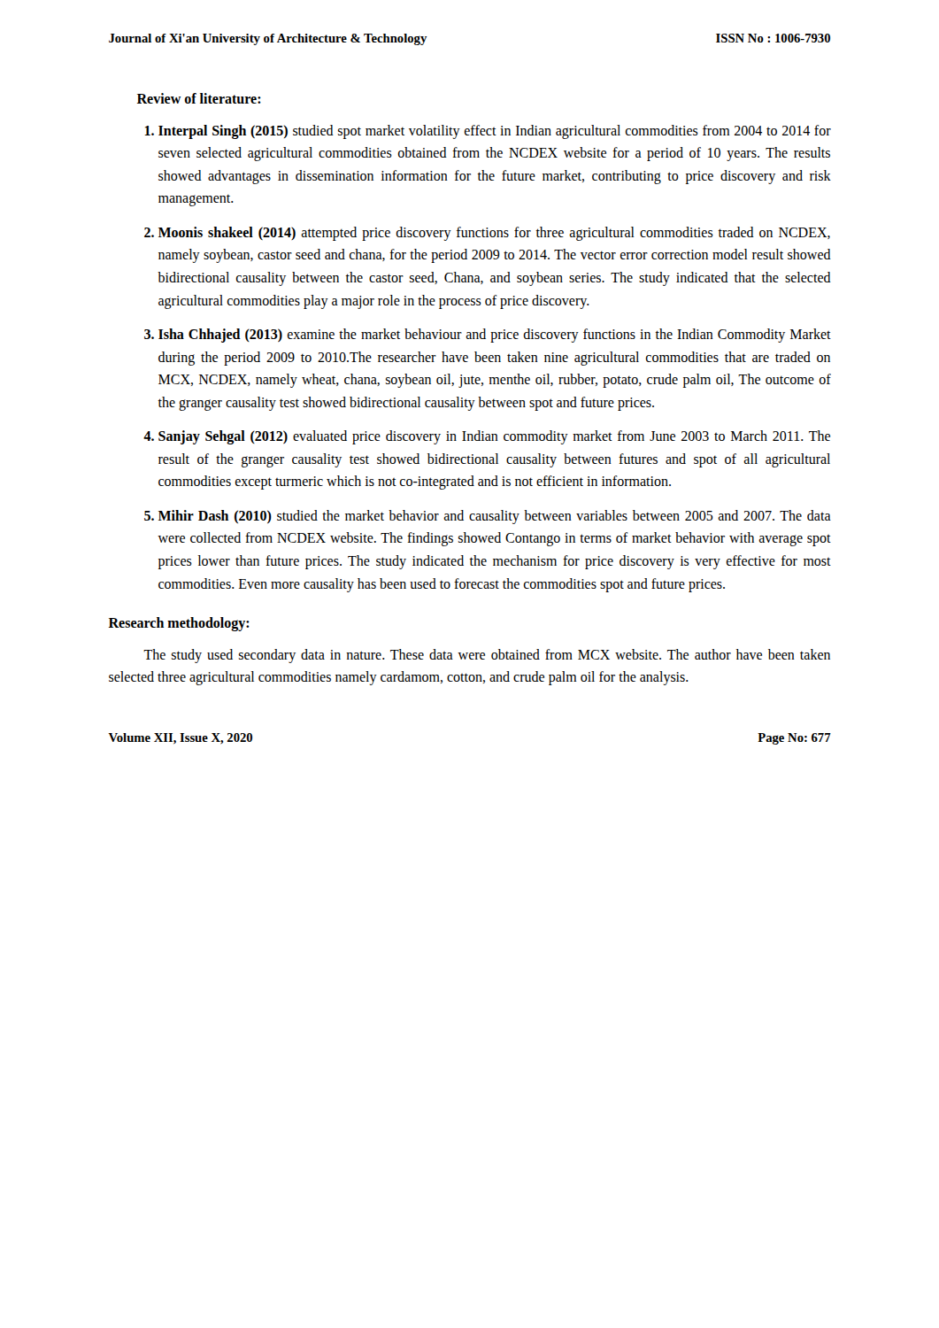Journal of Xi'an University of Architecture & Technology ISSN No : 1006-7930
Review of literature:
Interpal Singh (2015) studied spot market volatility effect in Indian agricultural commodities from 2004 to 2014 for seven selected agricultural commodities obtained from the NCDEX website for a period of 10 years. The results showed advantages in dissemination information for the future market, contributing to price discovery and risk management.
Moonis shakeel (2014) attempted price discovery functions for three agricultural commodities traded on NCDEX, namely soybean, castor seed and chana, for the period 2009 to 2014. The vector error correction model result showed bidirectional causality between the castor seed, Chana, and soybean series. The study indicated that the selected agricultural commodities play a major role in the process of price discovery.
Isha Chhajed (2013) examine the market behaviour and price discovery functions in the Indian Commodity Market during the period 2009 to 2010.The researcher have been taken nine agricultural commodities that are traded on MCX, NCDEX, namely wheat, chana, soybean oil, jute, menthe oil, rubber, potato, crude palm oil, The outcome of the granger causality test showed bidirectional causality between spot and future prices.
Sanjay Sehgal (2012) evaluated price discovery in Indian commodity market from June 2003 to March 2011. The result of the granger causality test showed bidirectional causality between futures and spot of all agricultural commodities except turmeric which is not co-integrated and is not efficient in information.
Mihir Dash (2010) studied the market behavior and causality between variables between 2005 and 2007. The data were collected from NCDEX website. The findings showed Contango in terms of market behavior with average spot prices lower than future prices. The study indicated the mechanism for price discovery is very effective for most commodities. Even more causality has been used to forecast the commodities spot and future prices.
Research methodology:
The study used secondary data in nature. These data were obtained from MCX website. The author have been taken selected three agricultural commodities namely cardamom, cotton, and crude palm oil for the analysis.
Volume XII, Issue X, 2020 Page No: 677